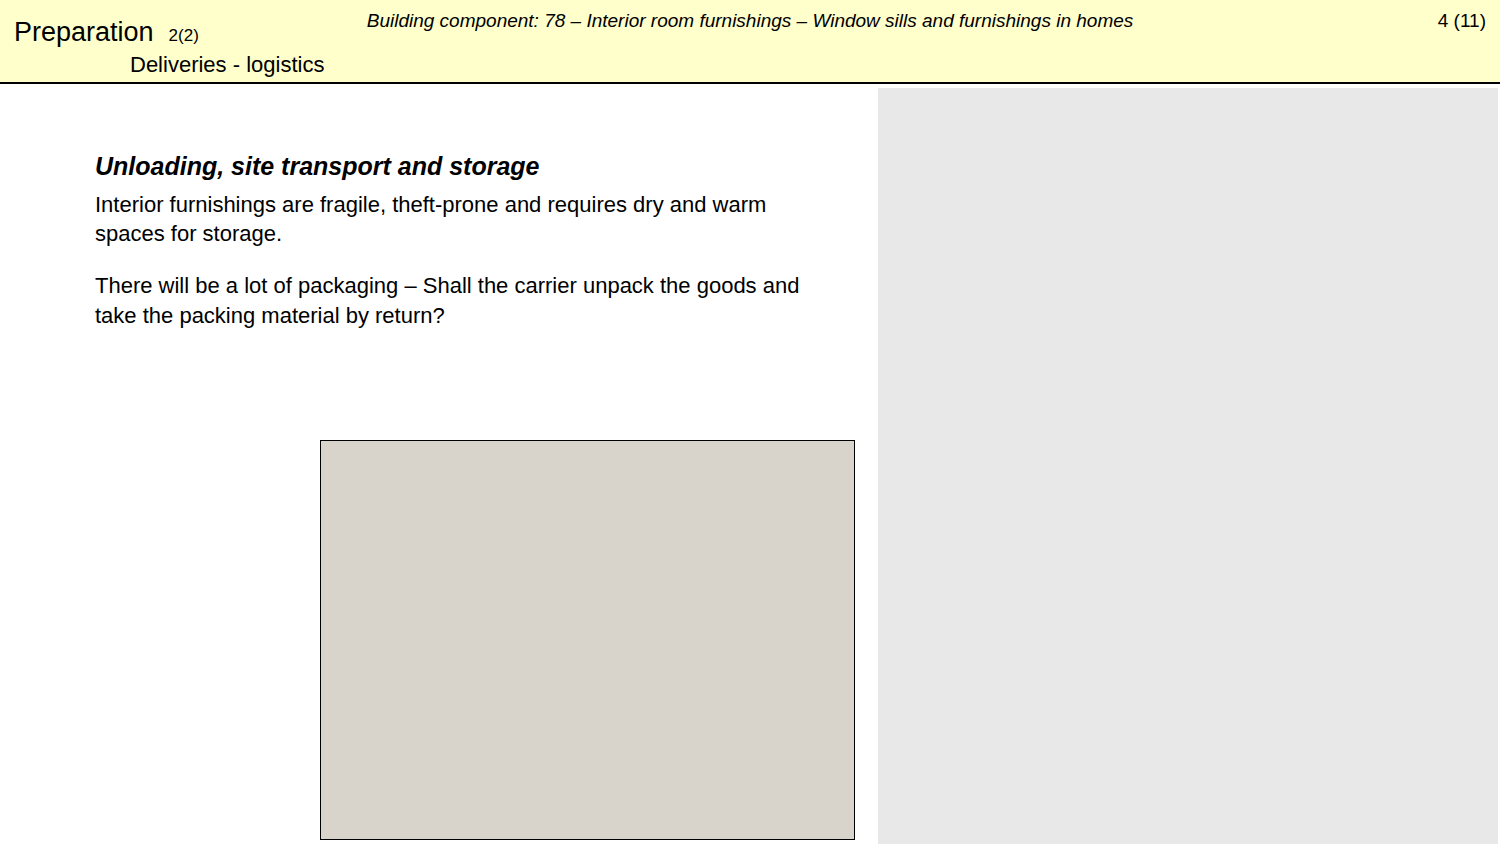Preparation 2(2)
Deliveries - logistics
Building component: 78 – Interior room furnishings – Window sills and furnishings in homes
4 (11)
Unloading, site transport and storage
Interior furnishings are fragile, theft-prone and requires dry and warm spaces for storage.
There will be a lot of packaging – Shall the carrier unpack the goods and take the packing material by return?